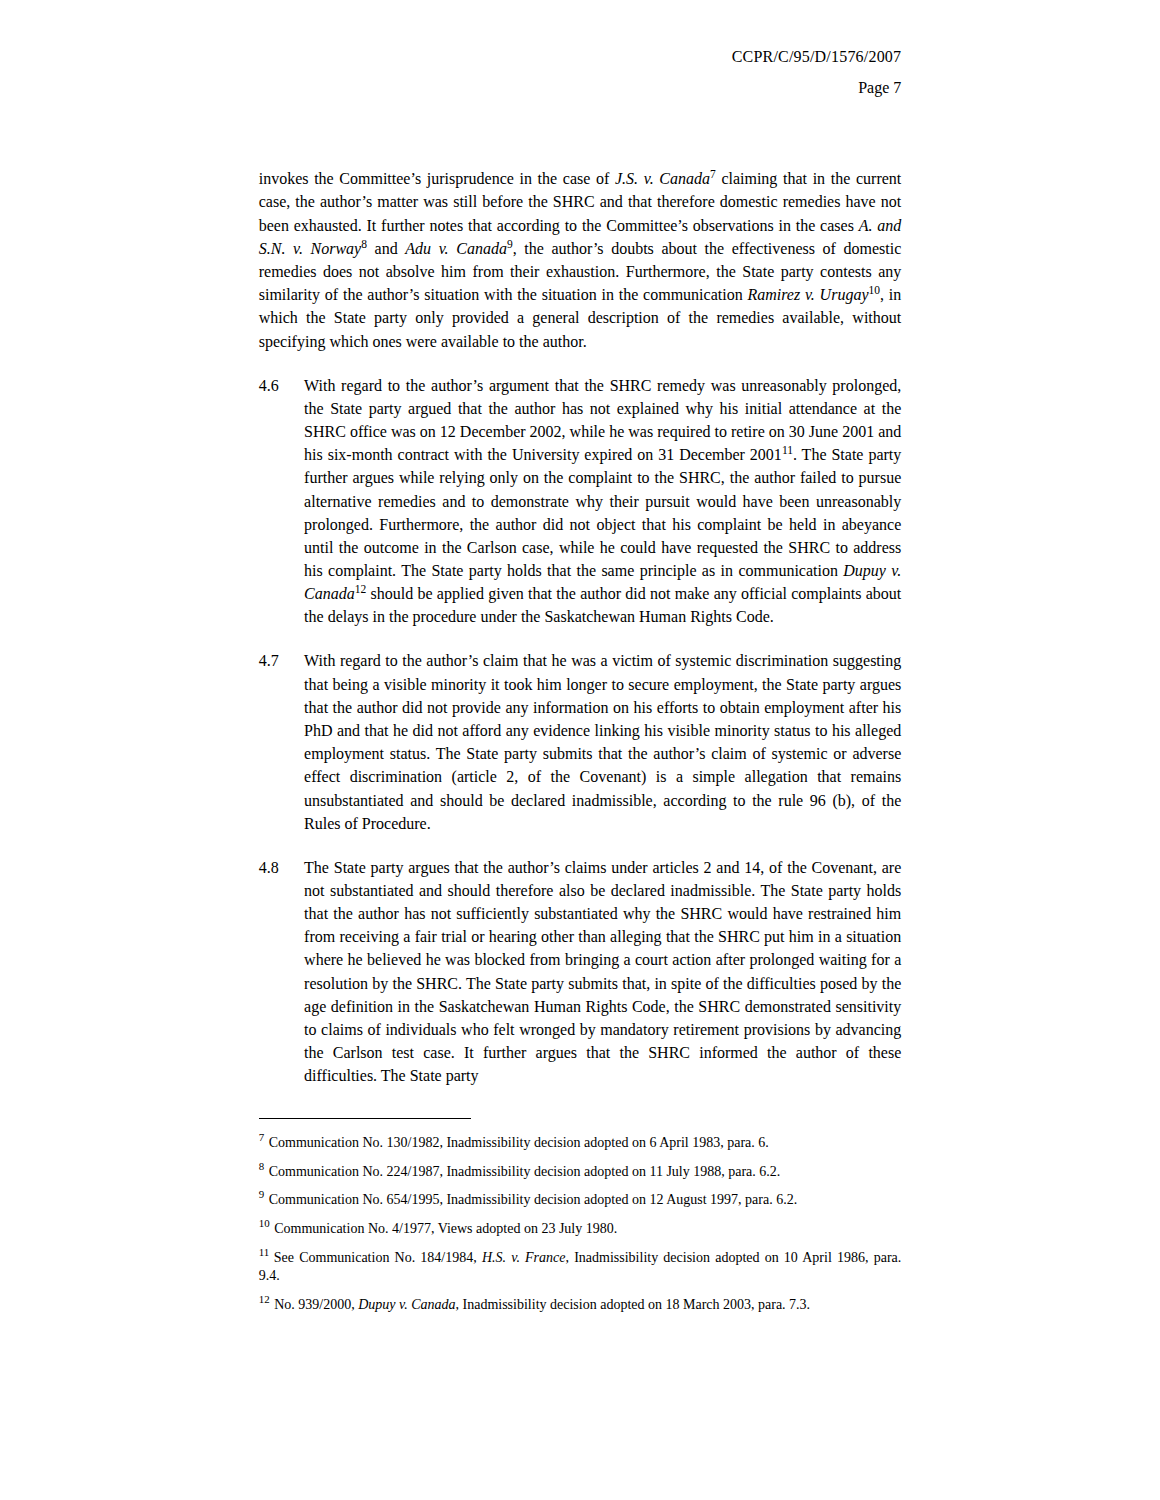CCPR/C/95/D/1576/2007
Page 7
invokes the Committee’s jurisprudence in the case of J.S. v. Canada7 claiming that in the current case, the author’s matter was still before the SHRC and that therefore domestic remedies have not been exhausted. It further notes that according to the Committee’s observations in the cases A. and S.N. v. Norway8 and Adu v. Canada9, the author’s doubts about the effectiveness of domestic remedies does not absolve him from their exhaustion. Furthermore, the State party contests any similarity of the author’s situation with the situation in the communication Ramirez v. Urugay10, in which the State party only provided a general description of the remedies available, without specifying which ones were available to the author.
4.6 With regard to the author’s argument that the SHRC remedy was unreasonably prolonged, the State party argued that the author has not explained why his initial attendance at the SHRC office was on 12 December 2002, while he was required to retire on 30 June 2001 and his six-month contract with the University expired on 31 December 200111. The State party further argues while relying only on the complaint to the SHRC, the author failed to pursue alternative remedies and to demonstrate why their pursuit would have been unreasonably prolonged. Furthermore, the author did not object that his complaint be held in abeyance until the outcome in the Carlson case, while he could have requested the SHRC to address his complaint. The State party holds that the same principle as in communication Dupuy v. Canada12 should be applied given that the author did not make any official complaints about the delays in the procedure under the Saskatchewan Human Rights Code.
4.7 With regard to the author’s claim that he was a victim of systemic discrimination suggesting that being a visible minority it took him longer to secure employment, the State party argues that the author did not provide any information on his efforts to obtain employment after his PhD and that he did not afford any evidence linking his visible minority status to his alleged employment status. The State party submits that the author’s claim of systemic or adverse effect discrimination (article 2, of the Covenant) is a simple allegation that remains unsubstantiated and should be declared inadmissible, according to the rule 96 (b), of the Rules of Procedure.
4.8 The State party argues that the author’s claims under articles 2 and 14, of the Covenant, are not substantiated and should therefore also be declared inadmissible. The State party holds that the author has not sufficiently substantiated why the SHRC would have restrained him from receiving a fair trial or hearing other than alleging that the SHRC put him in a situation where he believed he was blocked from bringing a court action after prolonged waiting for a resolution by the SHRC. The State party submits that, in spite of the difficulties posed by the age definition in the Saskatchewan Human Rights Code, the SHRC demonstrated sensitivity to claims of individuals who felt wronged by mandatory retirement provisions by advancing the Carlson test case. It further argues that the SHRC informed the author of these difficulties. The State party
7 Communication No. 130/1982, Inadmissibility decision adopted on 6 April 1983, para. 6.
8 Communication No. 224/1987, Inadmissibility decision adopted on 11 July 1988, para. 6.2.
9 Communication No. 654/1995, Inadmissibility decision adopted on 12 August 1997, para. 6.2.
10 Communication No. 4/1977, Views adopted on 23 July 1980.
11 See Communication No. 184/1984, H.S. v. France, Inadmissibility decision adopted on 10 April 1986, para. 9.4.
12 No. 939/2000, Dupuy v. Canada, Inadmissibility decision adopted on 18 March 2003, para. 7.3.